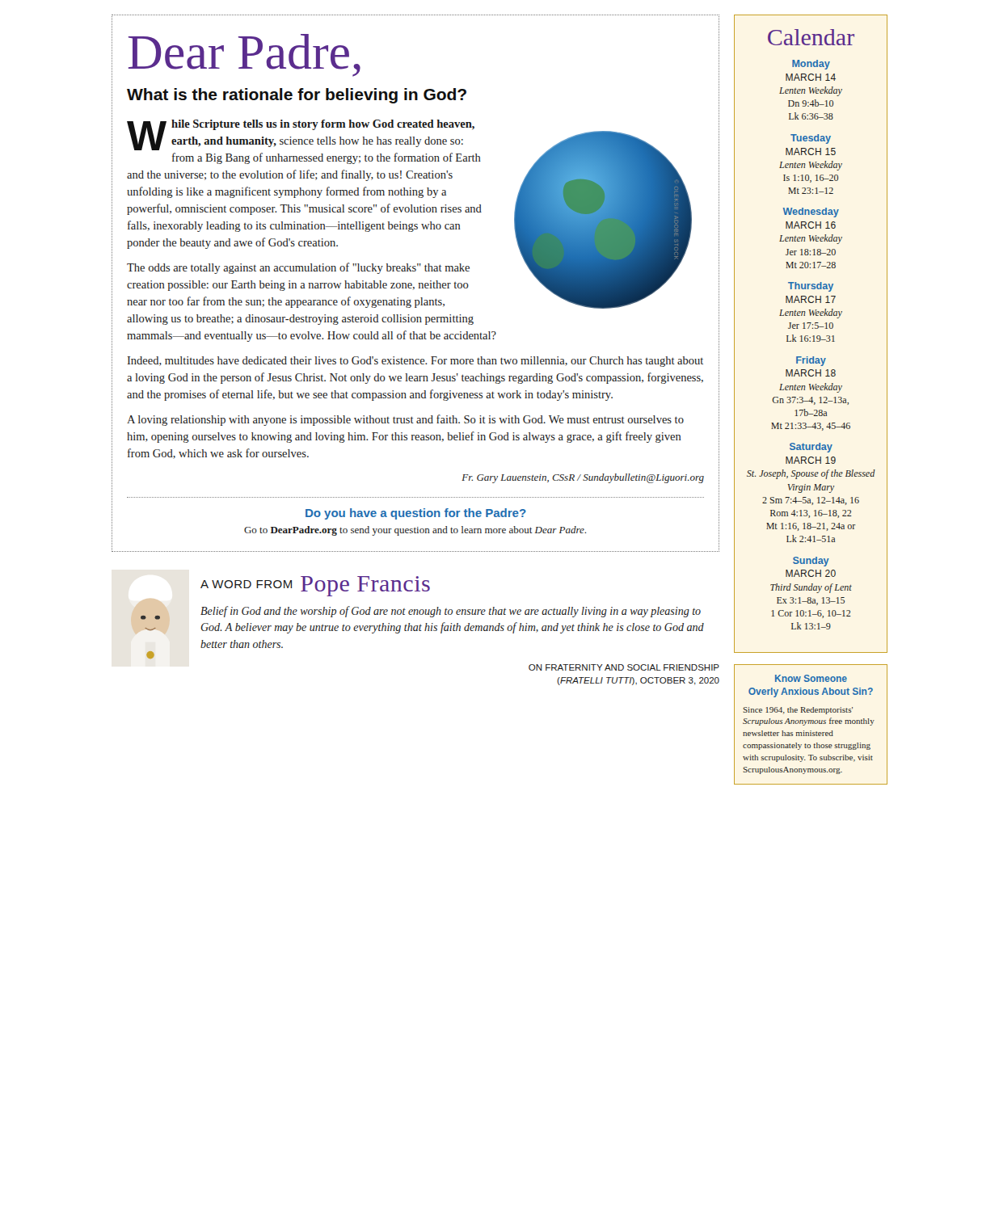Dear Padre,
What is the rationale for believing in God?
© OLEKSII / ADOBE STOCK
While Scripture tells us in story form how God created heaven, earth, and humanity, science tells how he has really done so: from a Big Bang of unharnessed energy; to the formation of Earth and the universe; to the evolution of life; and finally, to us! Creation's unfolding is like a magnificent symphony formed from nothing by a powerful, omniscient composer. This "musical score" of evolution rises and falls, inexorably leading to its culmination—intelligent beings who can ponder the beauty and awe of God's creation.
The odds are totally against an accumulation of "lucky breaks" that make creation possible: our Earth being in a narrow habitable zone, neither too near nor too far from the sun; the appearance of oxygenating plants, allowing us to breathe; a dinosaur-destroying asteroid collision permitting mammals—and eventually us—to evolve. How could all of that be accidental?
Indeed, multitudes have dedicated their lives to God's existence. For more than two millennia, our Church has taught about a loving God in the person of Jesus Christ. Not only do we learn Jesus' teachings regarding God's compassion, forgiveness, and the promises of eternal life, but we see that compassion and forgiveness at work in today's ministry.
A loving relationship with anyone is impossible without trust and faith. So it is with God. We must entrust ourselves to him, opening ourselves to knowing and loving him. For this reason, belief in God is always a grace, a gift freely given from God, which we ask for ourselves.
Fr. Gary Lauenstein, CSsR / Sundaybulletin@Liguori.org
Do you have a question for the Padre? Go to DearPadre.org to send your question and to learn more about Dear Padre.
A WORD FROM Pope Francis
Belief in God and the worship of God are not enough to ensure that we are actually living in a way pleasing to God. A believer may be untrue to everything that his faith demands of him, and yet think he is close to God and better than others.
ON FRATERNITY AND SOCIAL FRIENDSHIP
(FRATELLI TUTTI), OCTOBER 3, 2020
Calendar
Monday MARCH 14 Lenten Weekday Dn 9:4b–10 Lk 6:36–38
Tuesday MARCH 15 Lenten Weekday Is 1:10, 16–20 Mt 23:1–12
Wednesday MARCH 16 Lenten Weekday Jer 18:18–20 Mt 20:17–28
Thursday MARCH 17 Lenten Weekday Jer 17:5–10 Lk 16:19–31
Friday MARCH 18 Lenten Weekday Gn 37:3–4, 12–13a, 17b–28a Mt 21:33–43, 45–46
Saturday MARCH 19 St. Joseph, Spouse of the Blessed Virgin Mary 2 Sm 7:4–5a, 12–14a, 16 Rom 4:13, 16–18, 22 Mt 1:16, 18–21, 24a or Lk 2:41–51a
Sunday MARCH 20 Third Sunday of Lent Ex 3:1–8a, 13–15 1 Cor 10:1–6, 10–12 Lk 13:1–9
Know Someone
Overly Anxious About Sin?
Since 1964, the Redemptorists' Scrupulous Anonymous free monthly newsletter has ministered compassionately to those struggling with scrupulosity. To subscribe, visit ScrupulousAnonymous.org.